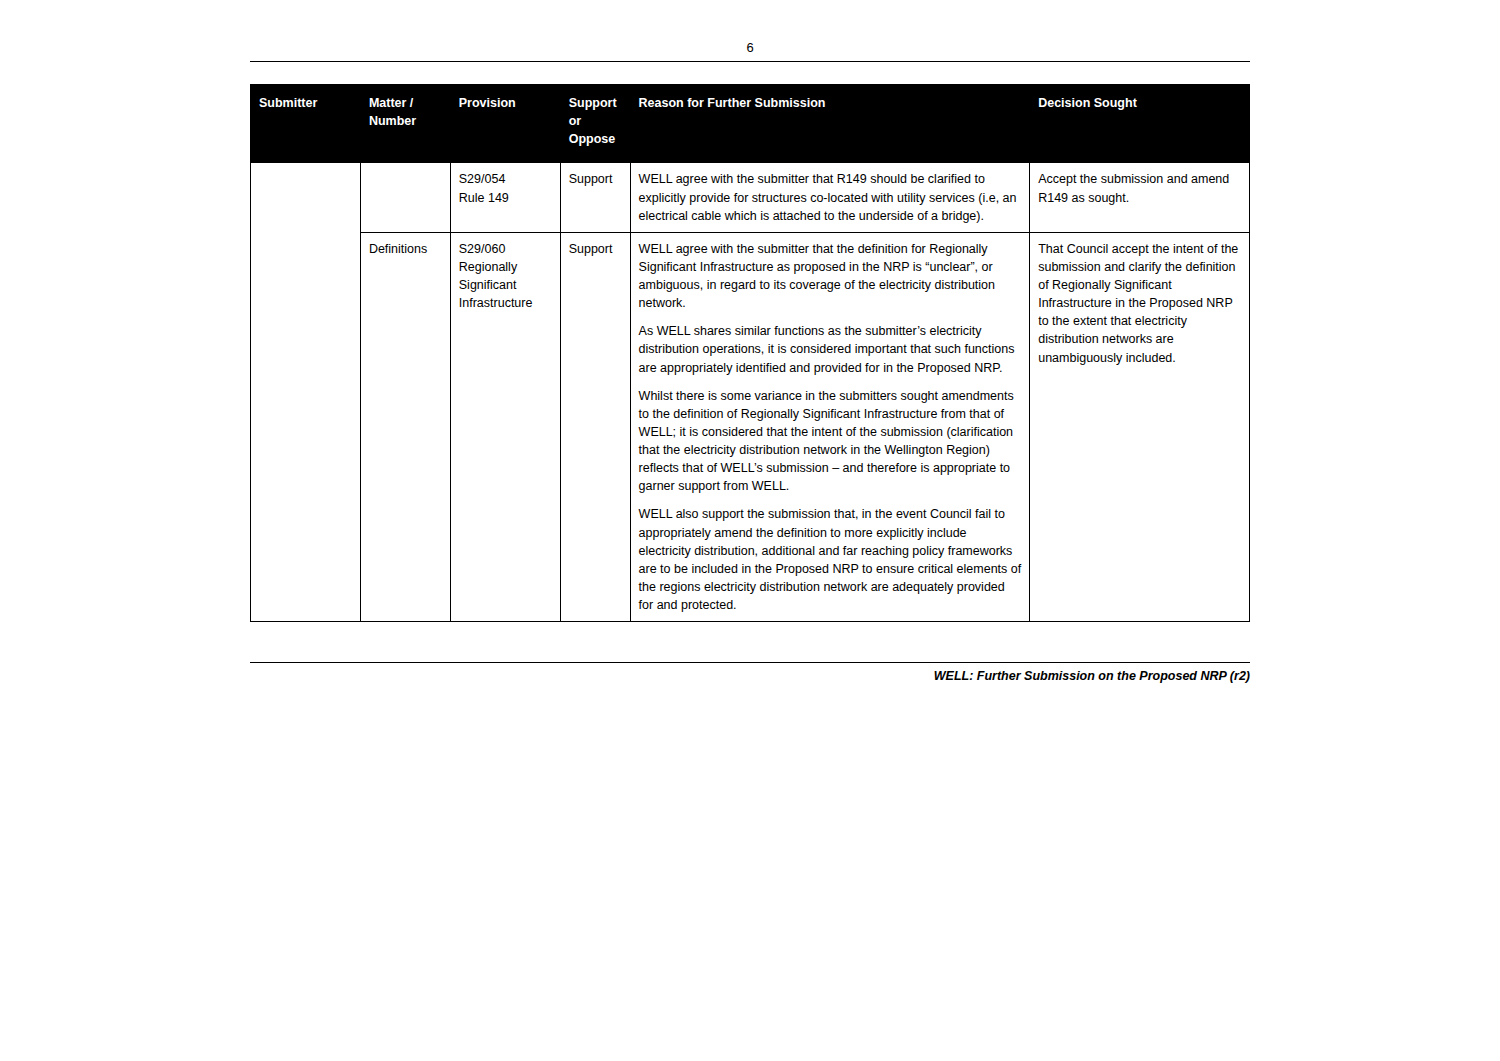6
| Submitter | Matter / Number | Provision | Support or Oppose | Reason for Further Submission | Decision Sought |
| --- | --- | --- | --- | --- | --- |
| | | S29/054 Rule 149 | Support | WELL agree with the submitter that R149 should be clarified to explicitly provide for structures co-located with utility services (i.e, an electrical cable which is attached to the underside of a bridge). | Accept the submission and amend R149 as sought. |
| Definitions | S29/060 Regionally Significant Infrastructure | Support | WELL agree with the submitter that the definition for Regionally Significant Infrastructure as proposed in the NRP is “unclear”, or ambiguous, in regard to its coverage of the electricity distribution network. As WELL shares similar functions as the submitter’s electricity distribution operations, it is considered important that such functions are appropriately identified and provided for in the Proposed NRP. Whilst there is some variance in the submitters sought amendments to the definition of Regionally Significant Infrastructure from that of WELL; it is considered that the intent of the submission (clarification that the electricity distribution network in the Wellington Region) reflects that of WELL’s submission – and therefore is appropriate to garner support from WELL. WELL also support the submission that, in the event Council fail to appropriately amend the definition to more explicitly include electricity distribution, additional and far reaching policy frameworks are to be included in the Proposed NRP to ensure critical elements of the regions electricity distribution network are adequately provided for and protected. | That Council accept the intent of the submission and clarify the definition of Regionally Significant Infrastructure in the Proposed NRP to the extent that electricity distribution networks are unambiguously included. |
WELL: Further Submission on the Proposed NRP (r2)